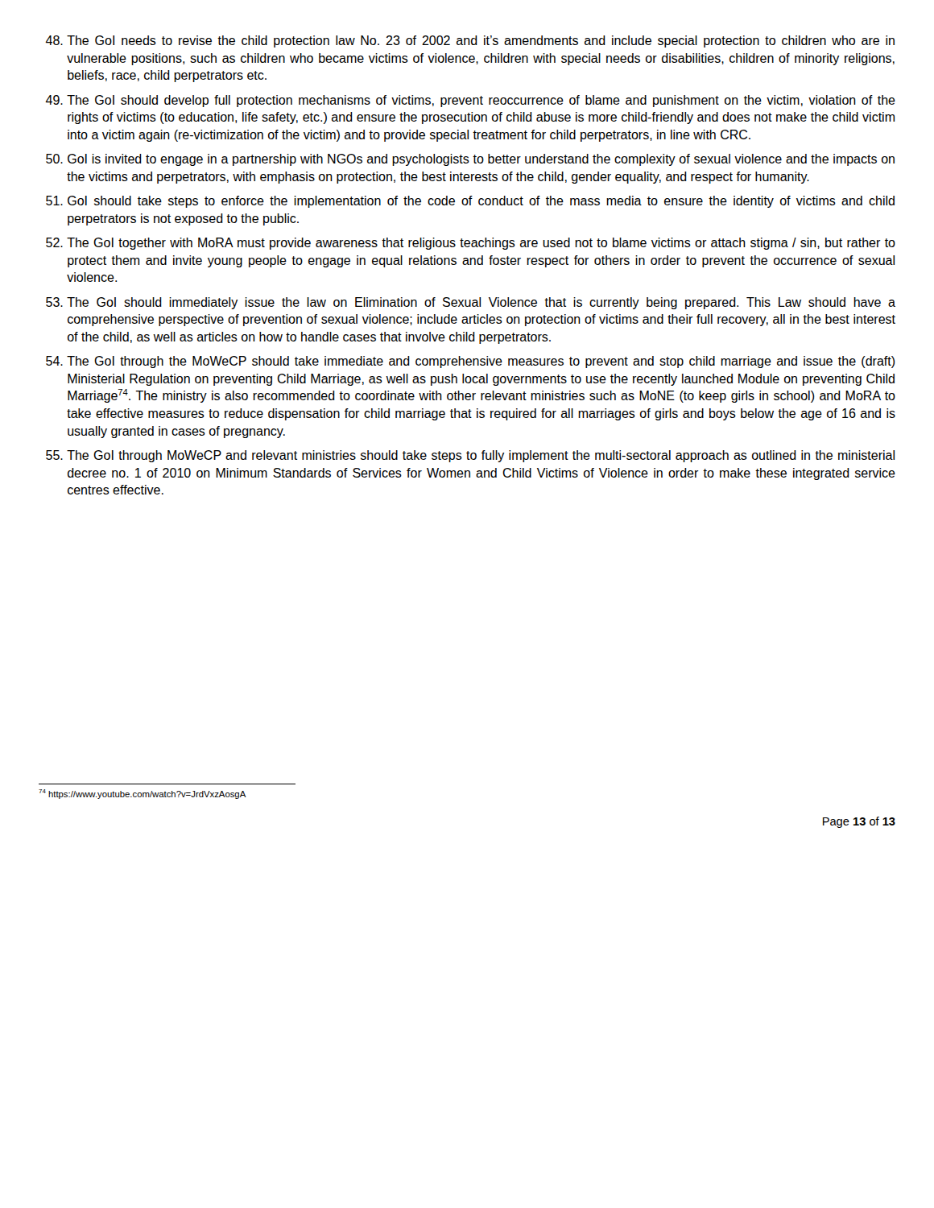The GoI needs to revise the child protection law No. 23 of 2002 and it’s amendments and include special protection to children who are in vulnerable positions, such as children who became victims of violence, children with special needs or disabilities, children of minority religions, beliefs, race, child perpetrators etc.
The GoI should develop full protection mechanisms of victims, prevent reoccurrence of blame and punishment on the victim, violation of the rights of victims (to education, life safety, etc.) and ensure the prosecution of child abuse is more child-friendly and does not make the child victim into a victim again (re-victimization of the victim) and to provide special treatment for child perpetrators, in line with CRC.
GoI is invited to engage in a partnership with NGOs and psychologists to better understand the complexity of sexual violence and the impacts on the victims and perpetrators, with emphasis on protection, the best interests of the child, gender equality, and respect for humanity.
GoI should take steps to enforce the implementation of the code of conduct of the mass media to ensure the identity of victims and child perpetrators is not exposed to the public.
The GoI together with MoRA must provide awareness that religious teachings are used not to blame victims or attach stigma / sin, but rather to protect them and invite young people to engage in equal relations and foster respect for others in order to prevent the occurrence of sexual violence.
The GoI should immediately issue the law on Elimination of Sexual Violence that is currently being prepared. This Law should have a comprehensive perspective of prevention of sexual violence; include articles on protection of victims and their full recovery, all in the best interest of the child, as well as articles on how to handle cases that involve child perpetrators.
The GoI through the MoWeCP should take immediate and comprehensive measures to prevent and stop child marriage and issue the (draft) Ministerial Regulation on preventing Child Marriage, as well as push local governments to use the recently launched Module on preventing Child Marriage74. The ministry is also recommended to coordinate with other relevant ministries such as MoNE (to keep girls in school) and MoRA to take effective measures to reduce dispensation for child marriage that is required for all marriages of girls and boys below the age of 16 and is usually granted in cases of pregnancy.
The GoI through MoWeCP and relevant ministries should take steps to fully implement the multi-sectoral approach as outlined in the ministerial decree no. 1 of 2010 on Minimum Standards of Services for Women and Child Victims of Violence in order to make these integrated service centres effective.
74 https://www.youtube.com/watch?v=JrdVxzAosgA
Page 13 of 13